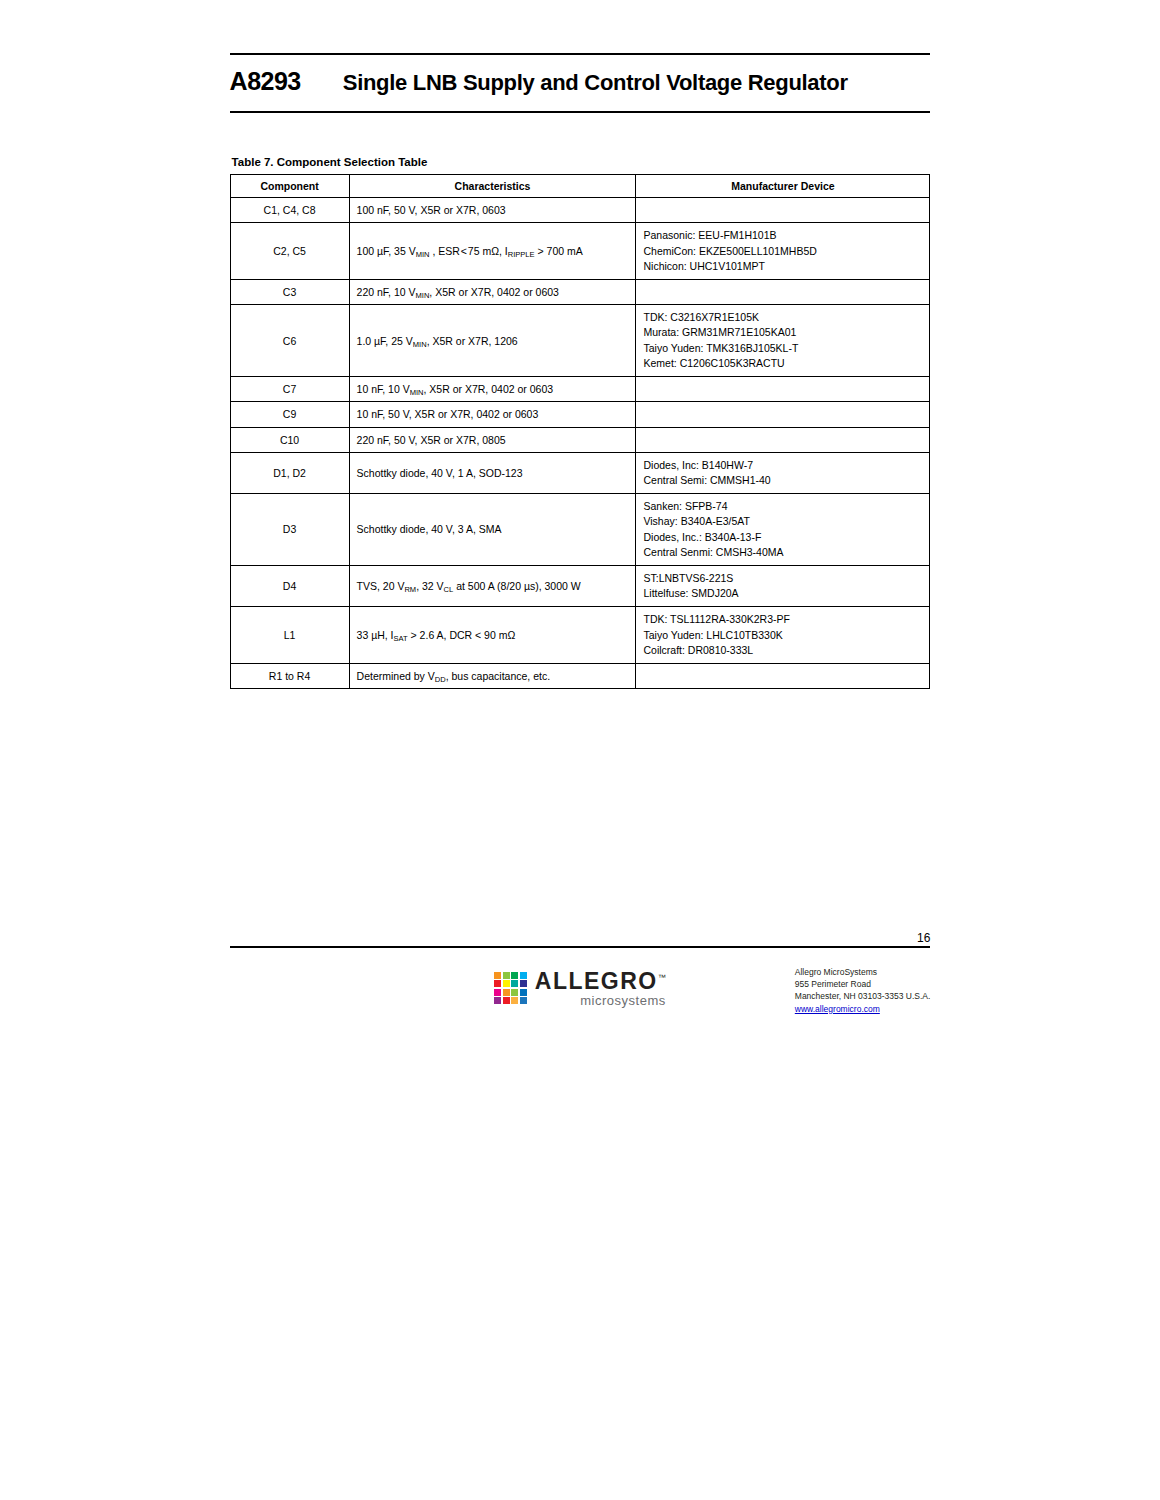A8293
Single LNB Supply and Control Voltage Regulator
Table 7. Component Selection Table
| Component | Characteristics | Manufacturer Device |
| --- | --- | --- |
| C1, C4, C8 | 100 nF, 50 V, X5R or X7R, 0603 | |
| C2, C5 | 100 µF, 35 V MIN , ESR < 75 mΩ, I RIPPLE > 700 mA | Panasonic: EEU-FM1H101B ChemiCon: EKZE500ELL101MHB5D Nichicon: UHC1V101MPT |
| C3 | 220 nF, 10 V MIN , X5R or X7R, 0402 or 0603 | |
| C6 | 1.0 µF, 25 V MIN , X5R or X7R, 1206 | TDK: C3216X7R1E105K Murata: GRM31MR71E105KA01 Taiyo Yuden: TMK316BJ105KL-T Kemet: C1206C105K3RACTU |
| C7 | 10 nF, 10 V MIN , X5R or X7R, 0402 or 0603 | |
| C9 | 10 nF, 50 V, X5R or X7R, 0402 or 0603 | |
| C10 | 220 nF, 50 V, X5R or X7R, 0805 | |
| D1, D2 | Schottky diode, 40 V, 1 A, SOD-123 | Diodes, Inc: B140HW-7 Central Semi: CMMSH1-40 |
| D3 | Schottky diode, 40 V, 3 A, SMA | Sanken: SFPB-74 Vishay: B340A-E3/5AT Diodes, Inc.: B340A-13-F Central Senmi: CMSH3-40MA |
| D4 | TVS, 20 V RM , 32 V CL at 500 A (8/20 µs), 3000 W | ST:LNBTVS6-221S Littelfuse: SMDJ20A |
| L1 | 33 µH, I SAT > 2.6 A, DCR < 90 mΩ | TDK: TSL1112RA-330K2R3-PF Taiyo Yuden: LHLC10TB330K Coilcraft: DR0810-333L |
| R1 to R4 | Determined by V DD , bus capacitance, etc. | |
16
ALLEGRO™ microsystems
Allegro MicroSystems
955 Perimeter Road
Manchester, NH 03103-3353 U.S.A.
www.allegromicro.com